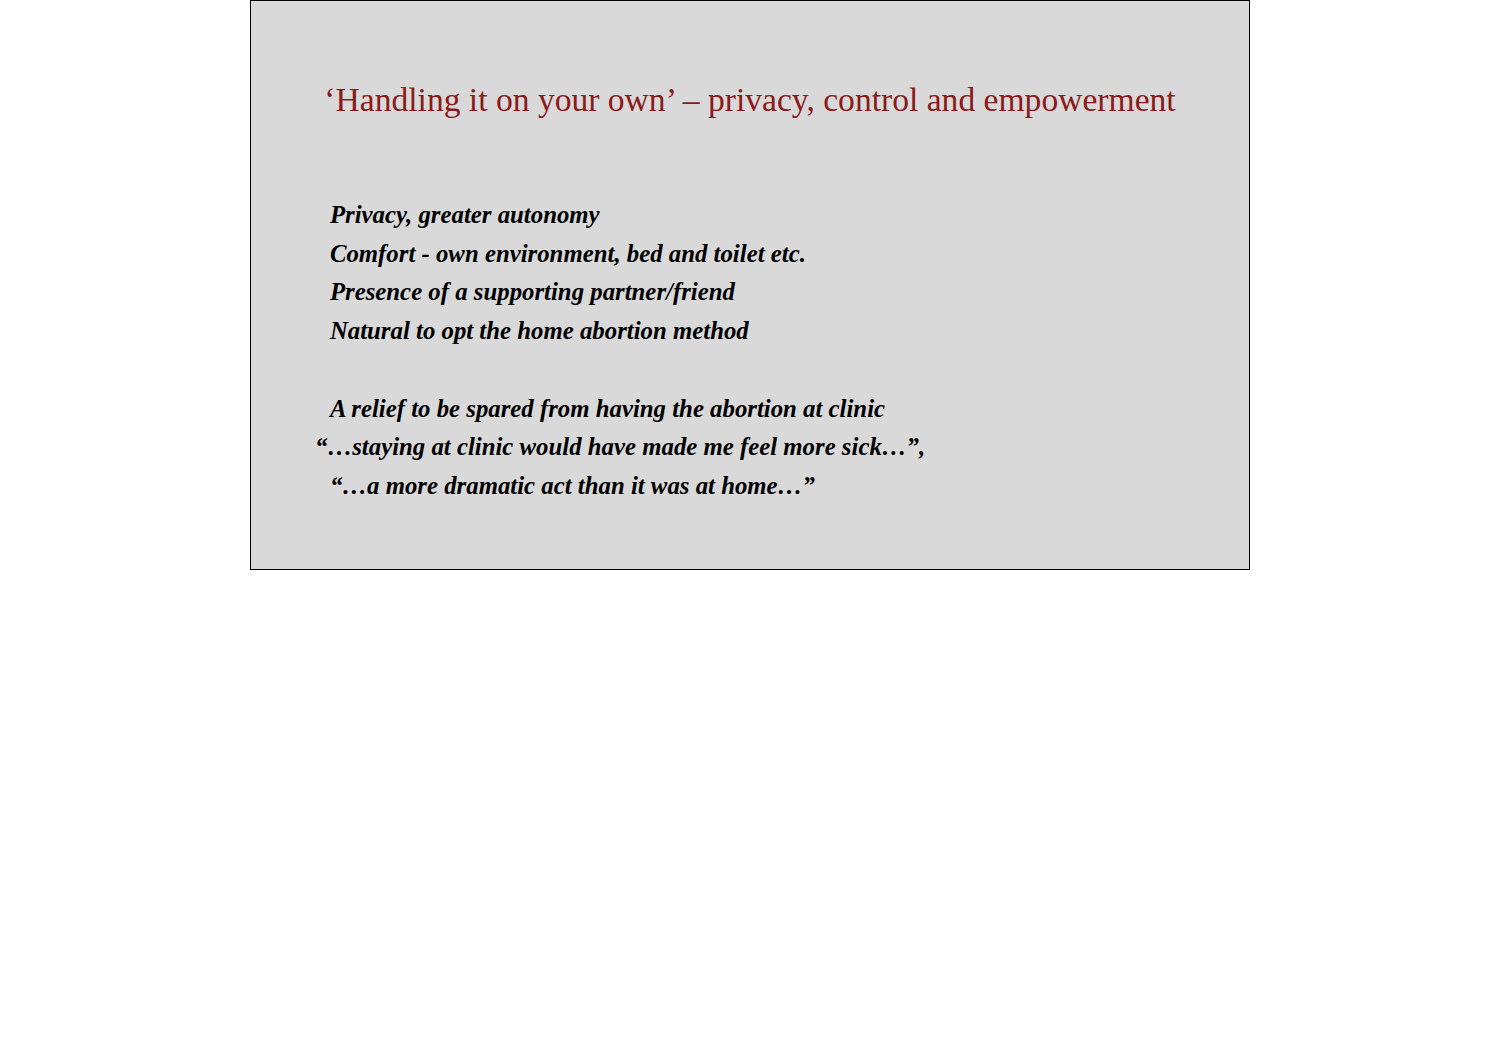‘Handling it on your own’ – privacy, control and empowerment
Privacy, greater autonomy
Comfort - own environment, bed and toilet etc.
Presence of a supporting partner/friend
Natural to opt the home abortion method
A relief to be spared from having the abortion at clinic
“…staying at clinic would have made me feel more sick…”,
“…a more dramatic act than it was at home…”